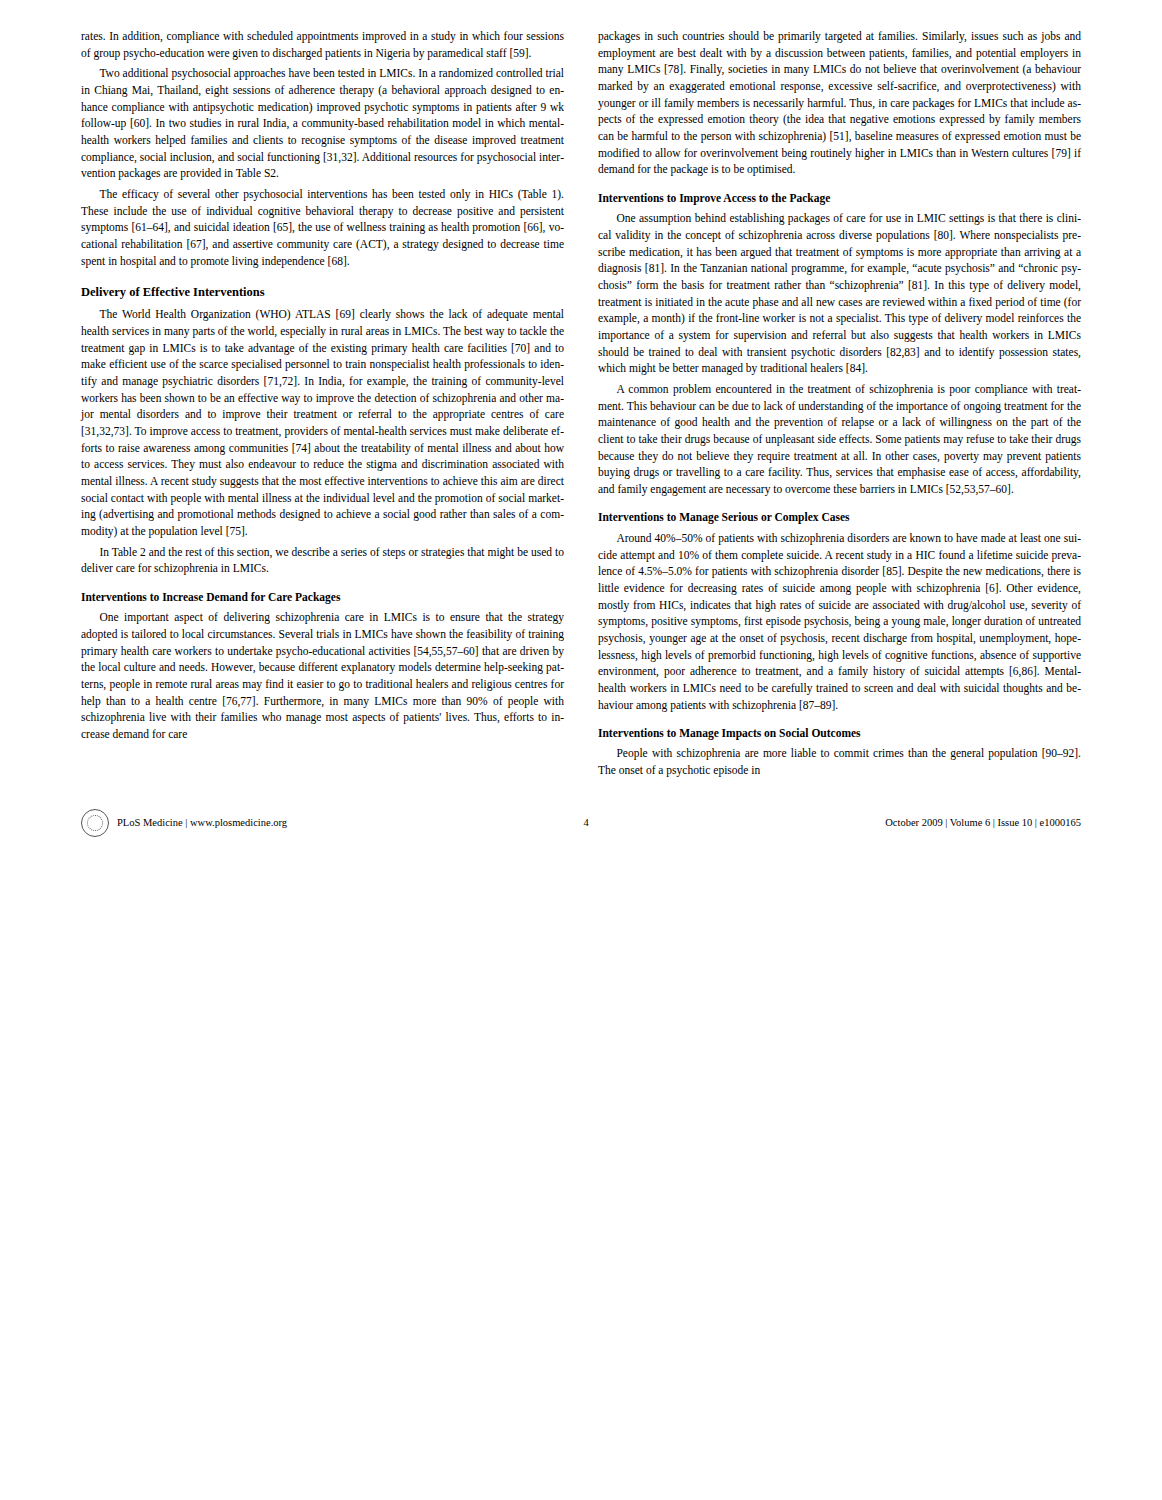rates. In addition, compliance with scheduled appointments improved in a study in which four sessions of group psycho-education were given to discharged patients in Nigeria by paramedical staff [59].
Two additional psychosocial approaches have been tested in LMICs. In a randomized controlled trial in Chiang Mai, Thailand, eight sessions of adherence therapy (a behavioral approach designed to enhance compliance with antipsychotic medication) improved psychotic symptoms in patients after 9 wk follow-up [60]. In two studies in rural India, a community-based rehabilitation model in which mental-health workers helped families and clients to recognise symptoms of the disease improved treatment compliance, social inclusion, and social functioning [31,32]. Additional resources for psychosocial intervention packages are provided in Table S2.
The efficacy of several other psychosocial interventions has been tested only in HICs (Table 1). These include the use of individual cognitive behavioral therapy to decrease positive and persistent symptoms [61–64], and suicidal ideation [65], the use of wellness training as health promotion [66], vocational rehabilitation [67], and assertive community care (ACT), a strategy designed to decrease time spent in hospital and to promote living independence [68].
Delivery of Effective Interventions
The World Health Organization (WHO) ATLAS [69] clearly shows the lack of adequate mental health services in many parts of the world, especially in rural areas in LMICs. The best way to tackle the treatment gap in LMICs is to take advantage of the existing primary health care facilities [70] and to make efficient use of the scarce specialised personnel to train nonspecialist health professionals to identify and manage psychiatric disorders [71,72]. In India, for example, the training of community-level workers has been shown to be an effective way to improve the detection of schizophrenia and other major mental disorders and to improve their treatment or referral to the appropriate centres of care [31,32,73]. To improve access to treatment, providers of mental-health services must make deliberate efforts to raise awareness among communities [74] about the treatability of mental illness and about how to access services. They must also endeavour to reduce the stigma and discrimination associated with mental illness. A recent study suggests that the most effective interventions to achieve this aim are direct social contact with people with mental illness at the individual level and the promotion of social marketing (advertising and promotional methods designed to achieve a social good rather than sales of a commodity) at the population level [75].
In Table 2 and the rest of this section, we describe a series of steps or strategies that might be used to deliver care for schizophrenia in LMICs.
Interventions to Increase Demand for Care Packages
One important aspect of delivering schizophrenia care in LMICs is to ensure that the strategy adopted is tailored to local circumstances. Several trials in LMICs have shown the feasibility of training primary health care workers to undertake psycho-educational activities [54,55,57–60] that are driven by the local culture and needs. However, because different explanatory models determine help-seeking patterns, people in remote rural areas may find it easier to go to traditional healers and religious centres for help than to a health centre [76,77]. Furthermore, in many LMICs more than 90% of people with schizophrenia live with their families who manage most aspects of patients' lives. Thus, efforts to increase demand for care
packages in such countries should be primarily targeted at families. Similarly, issues such as jobs and employment are best dealt with by a discussion between patients, families, and potential employers in many LMICs [78]. Finally, societies in many LMICs do not believe that overinvolvement (a behaviour marked by an exaggerated emotional response, excessive self-sacrifice, and overprotectiveness) with younger or ill family members is necessarily harmful. Thus, in care packages for LMICs that include aspects of the expressed emotion theory (the idea that negative emotions expressed by family members can be harmful to the person with schizophrenia) [51], baseline measures of expressed emotion must be modified to allow for overinvolvement being routinely higher in LMICs than in Western cultures [79] if demand for the package is to be optimised.
Interventions to Improve Access to the Package
One assumption behind establishing packages of care for use in LMIC settings is that there is clinical validity in the concept of schizophrenia across diverse populations [80]. Where nonspecialists prescribe medication, it has been argued that treatment of symptoms is more appropriate than arriving at a diagnosis [81]. In the Tanzanian national programme, for example, “acute psychosis” and “chronic psychosis” form the basis for treatment rather than “schizophrenia” [81]. In this type of delivery model, treatment is initiated in the acute phase and all new cases are reviewed within a fixed period of time (for example, a month) if the front-line worker is not a specialist. This type of delivery model reinforces the importance of a system for supervision and referral but also suggests that health workers in LMICs should be trained to deal with transient psychotic disorders [82,83] and to identify possession states, which might be better managed by traditional healers [84].
A common problem encountered in the treatment of schizophrenia is poor compliance with treatment. This behaviour can be due to lack of understanding of the importance of ongoing treatment for the maintenance of good health and the prevention of relapse or a lack of willingness on the part of the client to take their drugs because of unpleasant side effects. Some patients may refuse to take their drugs because they do not believe they require treatment at all. In other cases, poverty may prevent patients buying drugs or travelling to a care facility. Thus, services that emphasise ease of access, affordability, and family engagement are necessary to overcome these barriers in LMICs [52,53,57–60].
Interventions to Manage Serious or Complex Cases
Around 40%–50% of patients with schizophrenia disorders are known to have made at least one suicide attempt and 10% of them complete suicide. A recent study in a HIC found a lifetime suicide prevalence of 4.5%–5.0% for patients with schizophrenia disorder [85]. Despite the new medications, there is little evidence for decreasing rates of suicide among people with schizophrenia [6]. Other evidence, mostly from HICs, indicates that high rates of suicide are associated with drug/alcohol use, severity of symptoms, positive symptoms, first episode psychosis, being a young male, longer duration of untreated psychosis, younger age at the onset of psychosis, recent discharge from hospital, unemployment, hopelessness, high levels of premorbid functioning, high levels of cognitive functions, absence of supportive environment, poor adherence to treatment, and a family history of suicidal attempts [6,86]. Mental-health workers in LMICs need to be carefully trained to screen and deal with suicidal thoughts and behaviour among patients with schizophrenia [87–89].
Interventions to Manage Impacts on Social Outcomes
People with schizophrenia are more liable to commit crimes than the general population [90–92]. The onset of a psychotic episode in
PLoS Medicine | www.plosmedicine.org
4
October 2009 | Volume 6 | Issue 10 | e1000165